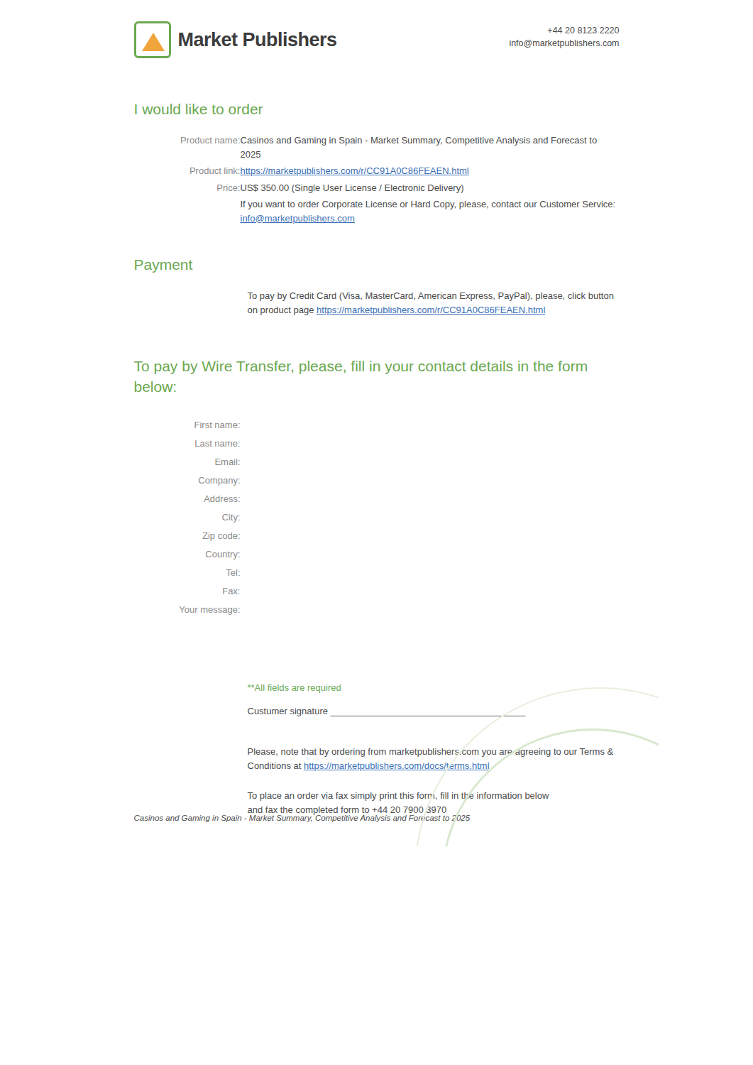Market Publishers
+44 20 8123 2220
info@marketpublishers.com
I would like to order
| Product name: | Casinos and Gaming in Spain - Market Summary, Competitive Analysis and Forecast to 2025 |
| Product link: | https://marketpublishers.com/r/CC91A0C86FEAEN.html |
| Price: | US$ 350.00 (Single User License / Electronic Delivery) |
| | If you want to order Corporate License or Hard Copy, please, contact our Customer Service: info@marketpublishers.com |
Payment
To pay by Credit Card (Visa, MasterCard, American Express, PayPal), please, click button on product page https://marketpublishers.com/r/CC91A0C86FEAEN.html
To pay by Wire Transfer, please, fill in your contact details in the form below:
| First name: | |
| Last name: | |
| Email: | |
| Company: | |
| Address: | |
| City: | |
| Zip code: | |
| Country: | |
| Tel: | |
| Fax: | |
| Your message: | |
**All fields are required
Custumer signature ______________________________________
Please, note that by ordering from marketpublishers.com you are agreeing to our Terms & Conditions at https://marketpublishers.com/docs/terms.html
To place an order via fax simply print this form, fill in the information below
and fax the completed form to +44 20 7900 3970
Casinos and Gaming in Spain - Market Summary, Competitive Analysis and Forecast to 2025